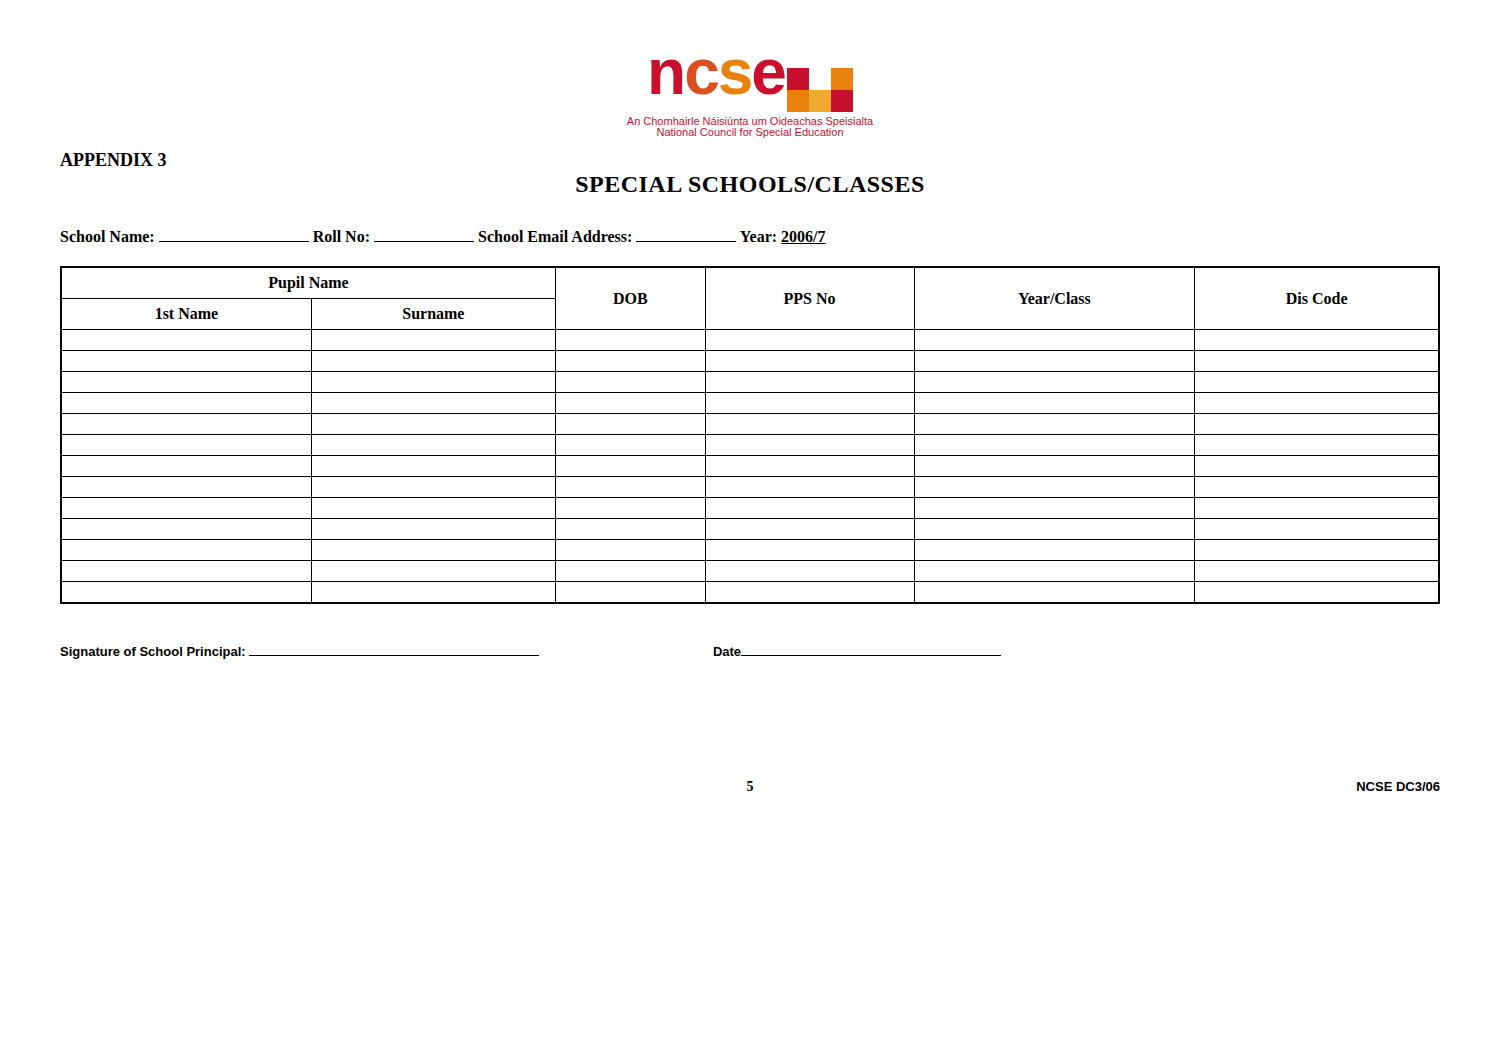ncse
An Chomhairle Náisiúnta um Oideachas Speisialta
National Council for Special Education
APPENDIX 3
SPECIAL SCHOOLS/CLASSES
School Name: Roll No: School Email Address: Year: 2006/7
| Pupil Name | DOB | PPS No | Year/Class | Dis Code |
| --- | --- | --- | --- | --- |
| 1st Name | Surname |
Signature of School Principal: Date
5
NCSE DC3/06